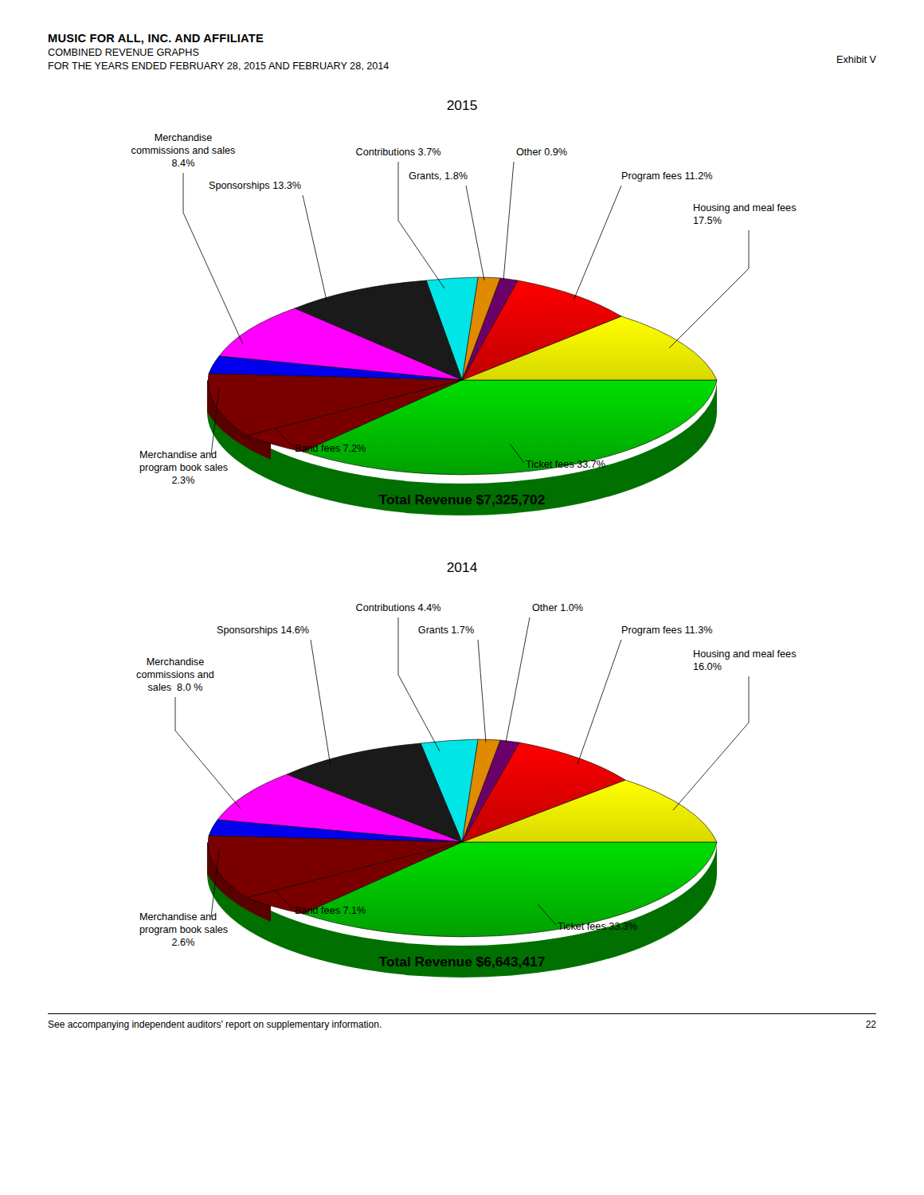MUSIC FOR ALL, INC. AND AFFILIATE
COMBINED REVENUE GRAPHS
FOR THE YEARS ENDED FEBRUARY 28, 2015 AND FEBRUARY 28, 2014
Exhibit V
2015
Merchandise commissions and sales 8.4% Sponsorships 13.3% Contributions 3.7% Grants, 1.8% Other 0.9% Program fees 11.2% Housing and meal fees 17.5% Band fees 7.2% Merchandise and program book sales 2.3% Ticket fees 33.7%
Total Revenue $7,325,702
2014
Contributions 4.4% Grants 1.7% Other 1.0% Program fees 11.3% Housing and meal fees 16.0% Sponsorships 14.6% Merchandise commissions and sales 8.0 % Band fees 7.1% Merchandise and program book sales 2.6% Ticket fees 33.3%
Total Revenue $6,643,417
See accompanying independent auditors' report on supplementary information. 22